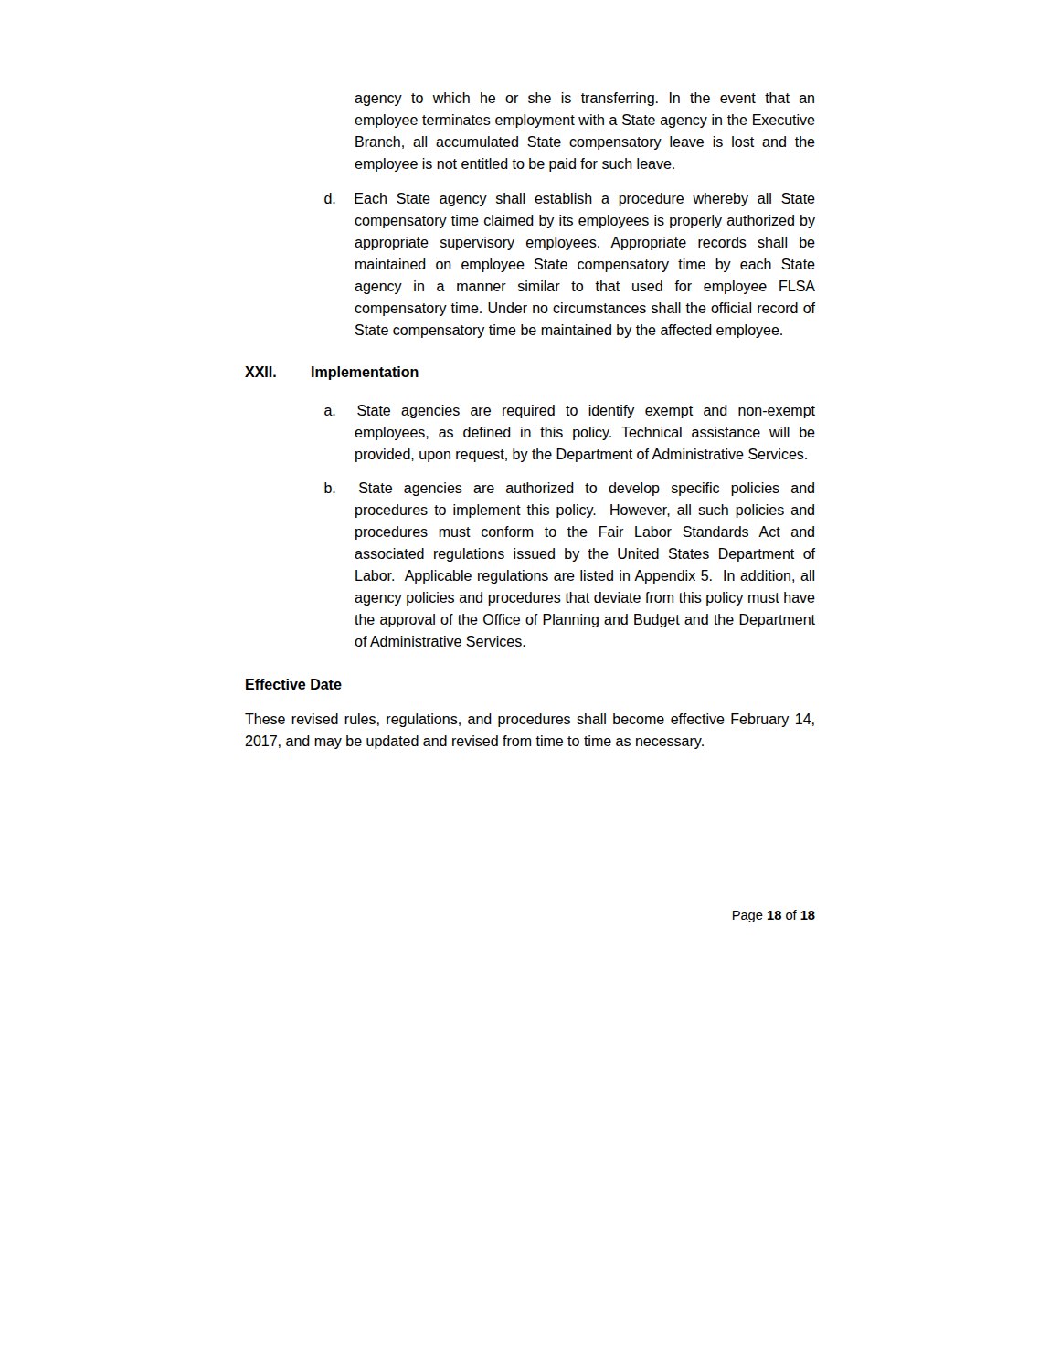agency to which he or she is transferring. In the event that an employee terminates employment with a State agency in the Executive Branch, all accumulated State compensatory leave is lost and the employee is not entitled to be paid for such leave.
d. Each State agency shall establish a procedure whereby all State compensatory time claimed by its employees is properly authorized by appropriate supervisory employees. Appropriate records shall be maintained on employee State compensatory time by each State agency in a manner similar to that used for employee FLSA compensatory time. Under no circumstances shall the official record of State compensatory time be maintained by the affected employee.
XXII. Implementation
a. State agencies are required to identify exempt and non-exempt employees, as defined in this policy. Technical assistance will be provided, upon request, by the Department of Administrative Services.
b. State agencies are authorized to develop specific policies and procedures to implement this policy. However, all such policies and procedures must conform to the Fair Labor Standards Act and associated regulations issued by the United States Department of Labor. Applicable regulations are listed in Appendix 5. In addition, all agency policies and procedures that deviate from this policy must have the approval of the Office of Planning and Budget and the Department of Administrative Services.
Effective Date
These revised rules, regulations, and procedures shall become effective February 14, 2017, and may be updated and revised from time to time as necessary.
Page 18 of 18